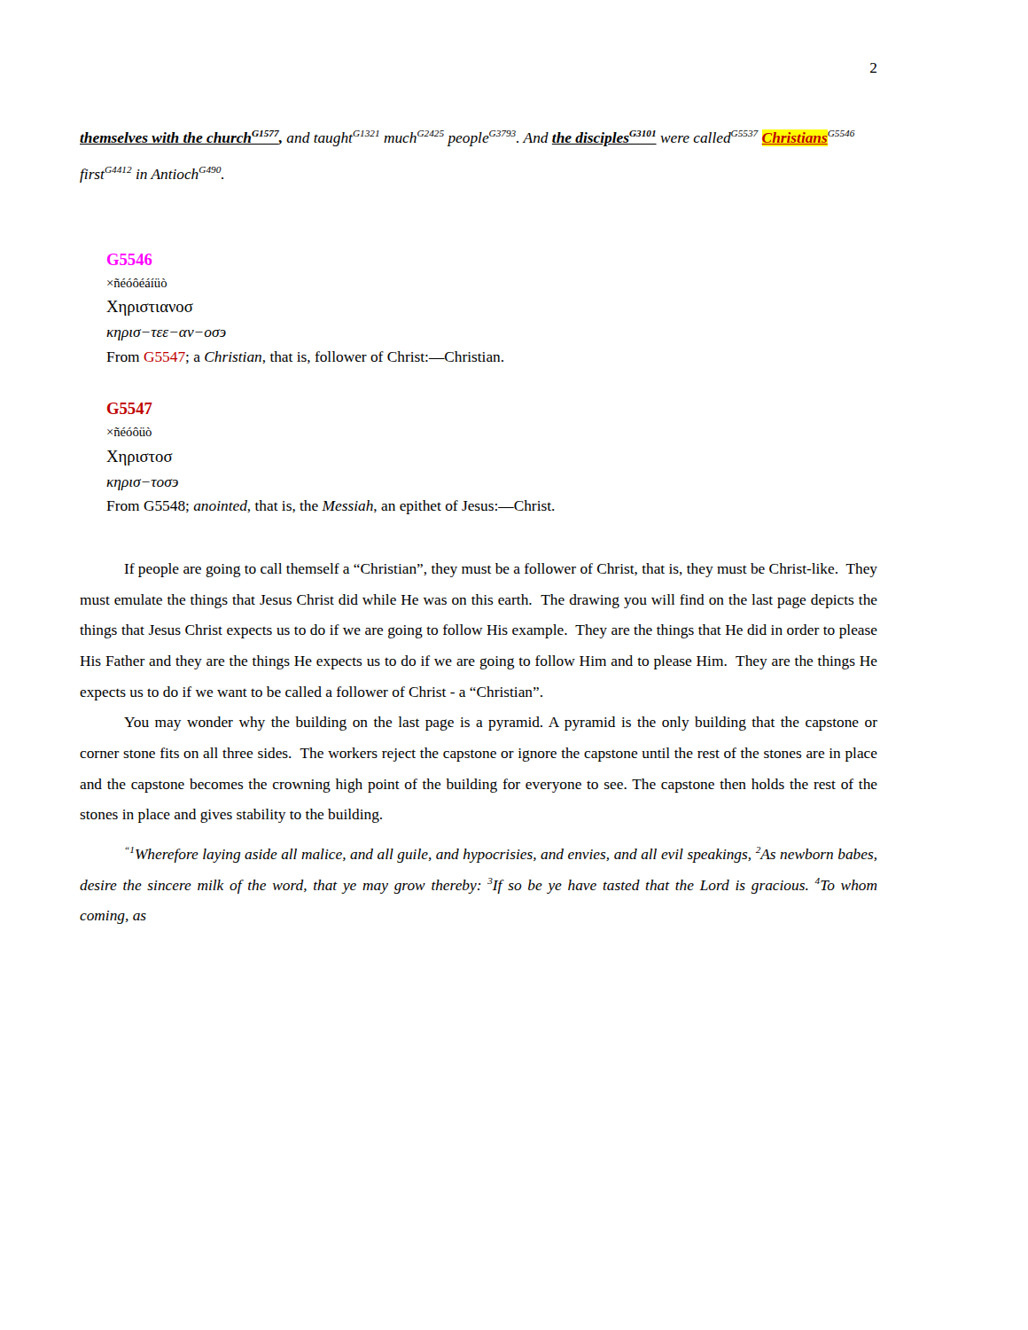2
themselves with the churchG1577, and taughtG1321 muchG2425 peopleG3793. And the disciplesG3101 were calledG5537 ChristiansG5546 firstG4412 in AntiochG490.
G5546
×ñéóôéáíüò
Χηριστιανοσ
κηρισ−τεε−αν−οσэ
From G5547; a Christian, that is, follower of Christ:—Christian.
G5547
×ñéóôüò
Χηριστοσ
κηρισ−τοσэ
From G5548; anointed, that is, the Messiah, an epithet of Jesus:—Christ.
If people are going to call themself a “Christian”, they must be a follower of Christ, that is, they must be Christ-like. They must emulate the things that Jesus Christ did while He was on this earth. The drawing you will find on the last page depicts the things that Jesus Christ expects us to do if we are going to follow His example. They are the things that He did in order to please His Father and they are the things He expects us to do if we are going to follow Him and to please Him. They are the things He expects us to do if we want to be called a follower of Christ - a “Christian”.
You may wonder why the building on the last page is a pyramid. A pyramid is the only building that the capstone or corner stone fits on all three sides. The workers reject the capstone or ignore the capstone until the rest of the stones are in place and the capstone becomes the crowning high point of the building for everyone to see. The capstone then holds the rest of the stones in place and gives stability to the building.
“1Wherefore laying aside all malice, and all guile, and hypocrisies, and envies, and all evil speakings, 2As newborn babes, desire the sincere milk of the word, that ye may grow thereby: 3If so be ye have tasted that the Lord is gracious. 4To whom coming, as